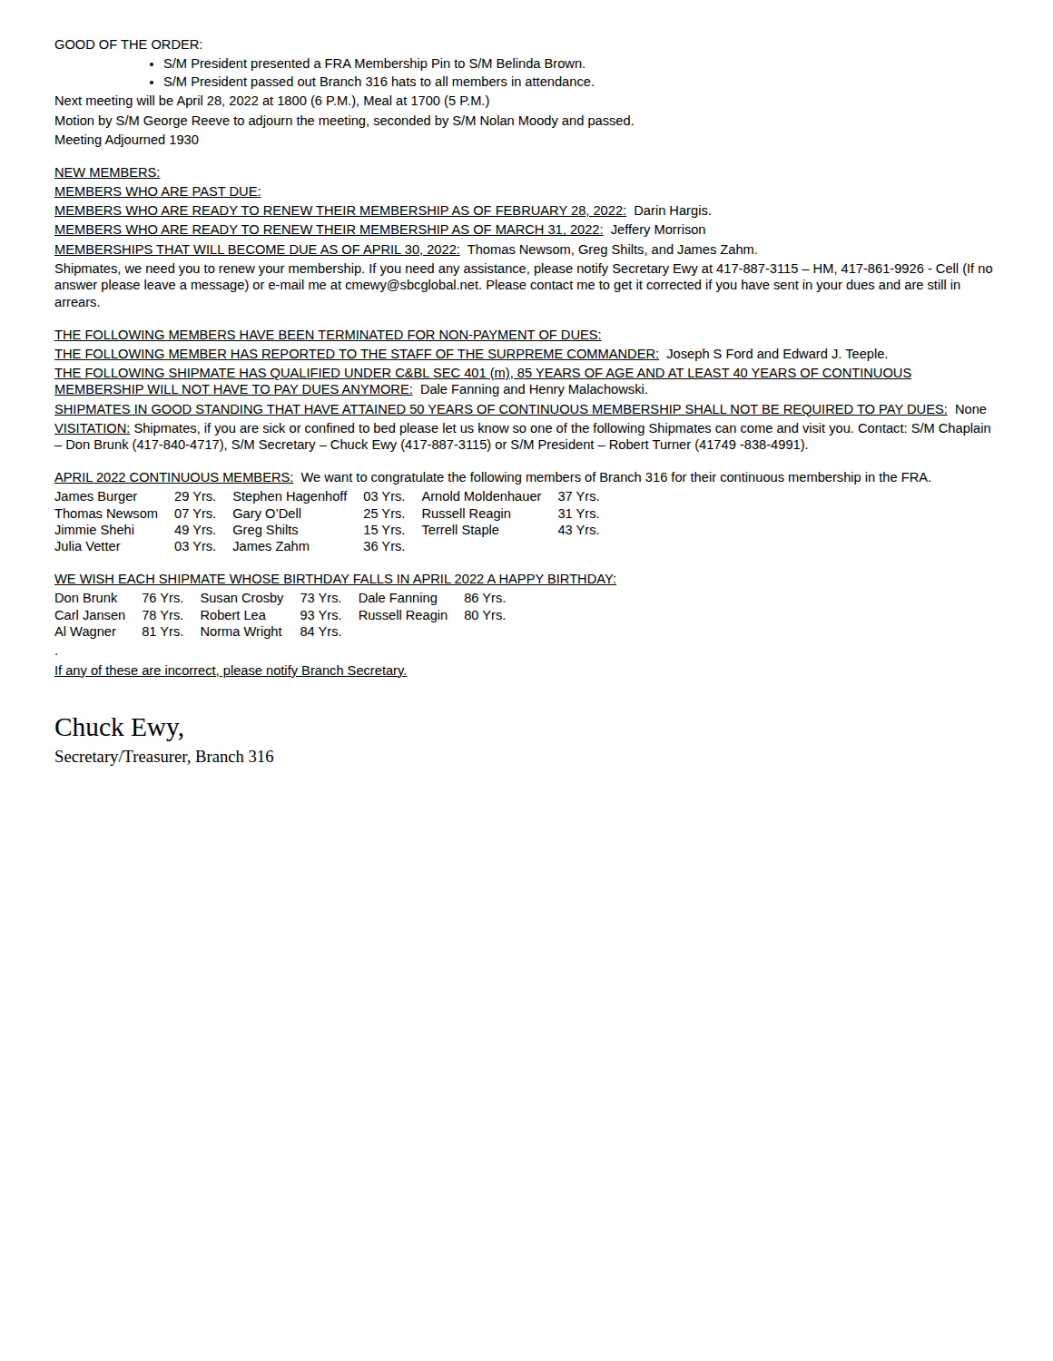GOOD OF THE ORDER:
S/M President presented a FRA Membership Pin to S/M Belinda Brown.
S/M President passed out Branch 316 hats to all members in attendance.
Next meeting will be April 28, 2022 at 1800 (6 P.M.), Meal at 1700 (5 P.M.)
Motion by S/M George Reeve to adjourn the meeting, seconded by S/M Nolan Moody and passed.
Meeting Adjourned 1930
NEW MEMBERS:
MEMBERS WHO ARE PAST DUE:
MEMBERS WHO ARE READY TO RENEW THEIR MEMBERSHIP AS OF FEBRUARY 28, 2022: Darin Hargis.
MEMBERS WHO ARE READY TO RENEW THEIR MEMBERSHIP AS OF MARCH 31, 2022: Jeffery Morrison
MEMBERSHIPS THAT WILL BECOME DUE AS OF APRIL 30, 2022: Thomas Newsom, Greg Shilts, and James Zahm.
Shipmates, we need you to renew your membership. If you need any assistance, please notify Secretary Ewy at 417-887-3115 – HM, 417-861-9926 - Cell (If no answer please leave a message) or e-mail me at cmewy@sbcglobal.net. Please contact me to get it corrected if you have sent in your dues and are still in arrears.
THE FOLLOWING MEMBERS HAVE BEEN TERMINATED FOR NON-PAYMENT OF DUES:
THE FOLLOWING MEMBER HAS REPORTED TO THE STAFF OF THE SURPREME COMMANDER: Joseph S Ford and Edward J. Teeple.
THE FOLLOWING SHIPMATE HAS QUALIFIED UNDER C&BL SEC 401 (m), 85 YEARS OF AGE AND AT LEAST 40 YEARS OF CONTINUOUS MEMBERSHIP WILL NOT HAVE TO PAY DUES ANYMORE: Dale Fanning and Henry Malachowski.
SHIPMATES IN GOOD STANDING THAT HAVE ATTAINED 50 YEARS OF CONTINUOUS MEMBERSHIP SHALL NOT BE REQUIRED TO PAY DUES: None
VISITATION: Shipmates, if you are sick or confined to bed please let us know so one of the following Shipmates can come and visit you. Contact: S/M Chaplain – Don Brunk (417-840-4717), S/M Secretary – Chuck Ewy (417-887-3115) or S/M President – Robert Turner (41749 -838-4991).
APRIL 2022 CONTINUOUS MEMBERS: We want to congratulate the following members of Branch 316 for their continuous membership in the FRA.
| James Burger | 29 Yrs. | Stephen Hagenhoff | 03 Yrs. | Arnold Moldenhauer | 37 Yrs. |
| Thomas Newsom | 07 Yrs. | Gary O’Dell | 25 Yrs. | Russell Reagin | 31 Yrs. |
| Jimmie Shehi | 49 Yrs. | Greg Shilts | 15 Yrs. | Terrell Staple | 43 Yrs. |
| Julia Vetter | 03 Yrs. | James Zahm | 36 Yrs. | | |
WE WISH EACH SHIPMATE WHOSE BIRTHDAY FALLS IN APRIL 2022 A HAPPY BIRTHDAY:
| Don Brunk | 76 Yrs. | Susan Crosby | 73 Yrs. | Dale Fanning | 86 Yrs. |
| Carl Jansen | 78 Yrs. | Robert Lea | 93 Yrs. | Russell Reagin | 80 Yrs. |
| Al Wagner | 81 Yrs. | Norma Wright | 84 Yrs. | | |
.
If any of these are incorrect, please notify Branch Secretary.
Chuck Ewy,
Secretary/Treasurer, Branch 316